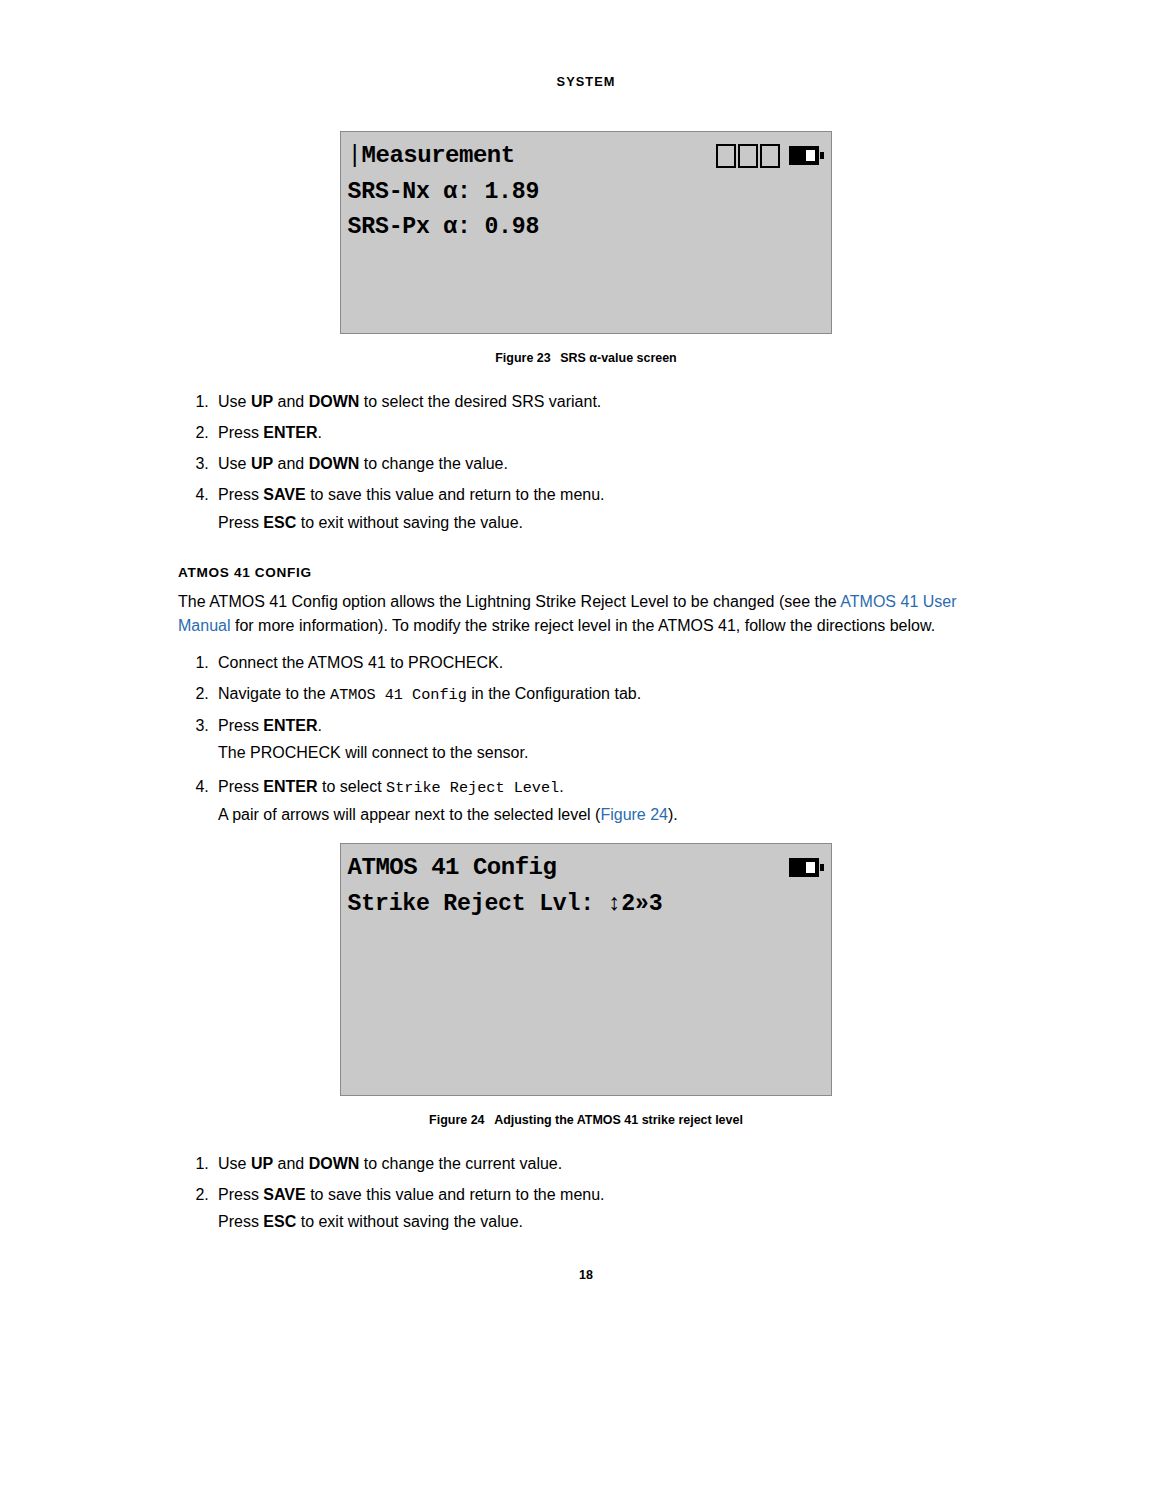SYSTEM
|Measurement
SRS-Nx α: 1.89
SRS-Px α: 0.98
Figure 23 SRS α-value screen
Use UP and DOWN to select the desired SRS variant.
Press ENTER.
Use UP and DOWN to change the value.
Press SAVE to save this value and return to the menu.
Press ESC to exit without saving the value.
ATMOS 41 CONFIG
The ATMOS 41 Config option allows the Lightning Strike Reject Level to be changed (see the ATMOS 41 User Manual for more information). To modify the strike reject level in the ATMOS 41, follow the directions below.
Connect the ATMOS 41 to PROCHECK.
Navigate to the ATMOS 41 Config in the Configuration tab.
Press ENTER.
The PROCHECK will connect to the sensor.
Press ENTER to select Strike Reject Level.
A pair of arrows will appear next to the selected level (Figure 24).
ATMOS 41 Config
Strike Reject Lvl: ↕2»3
Figure 24 Adjusting the ATMOS 41 strike reject level
Use UP and DOWN to change the current value.
Press SAVE to save this value and return to the menu.
Press ESC to exit without saving the value.
18